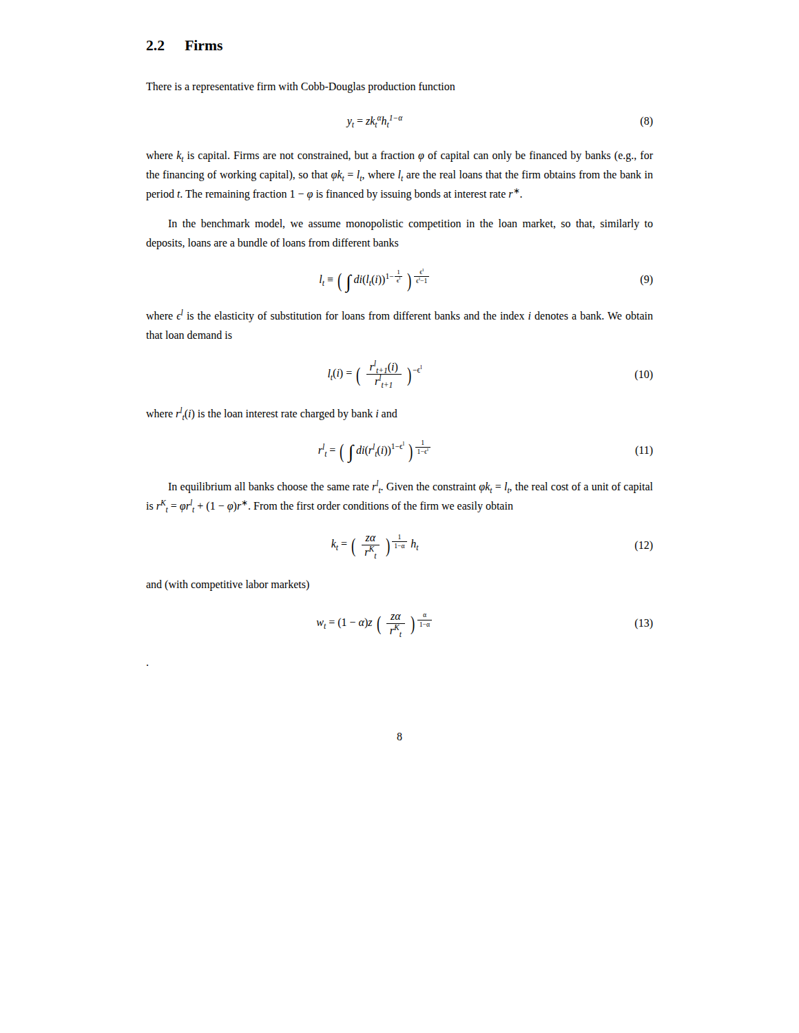2.2 Firms
There is a representative firm with Cobb-Douglas production function
yt = zktαht1−α
(8)
where kt is capital. Firms are not constrained, but a fraction φ of capital can only be financed by banks (e.g., for the financing of working capital), so that φkt = lt, where lt are the real loans that the firm obtains from the bank in period t. The remaining fraction 1 − φ is financed by issuing bonds at interest rate r∗.
In the benchmark model, we assume monopolistic competition in the loan market, so that, similarly to deposits, loans are a bundle of loans from different banks
lt ≡ ( ∫ di(lt(i))1−1 ϵl )ϵl ϵl−1
(9)
where ϵl is the elasticity of substitution for loans from different banks and the index i denotes a bank. We obtain that loan demand is
lt(i) = ( rlt+1(i) rlt+1 )−ϵl
(10)
where rlt(i) is the loan interest rate charged by bank i and
rlt = ( ∫ di(rlt(i))1−ϵl )11−ϵl
(11)
In equilibrium all banks choose the same rate rlt. Given the constraint φkt = lt, the real cost of a unit of capital is rKt = φrlt + (1 − φ)r∗. From the first order conditions of the firm we easily obtain
kt = ( zα rKt )11−α ht
(12)
and (with competitive labor markets)
wt = (1 − α)z ( zα rKt )α 1−α
(13)
.
8